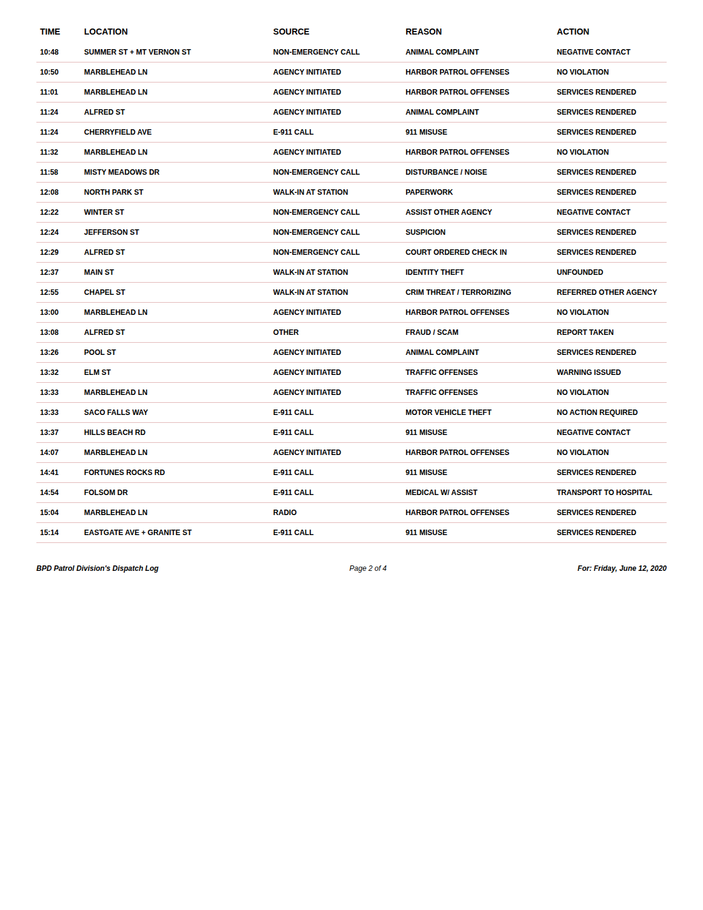| TIME | LOCATION | SOURCE | REASON | ACTION |
| --- | --- | --- | --- | --- |
| 10:48 | SUMMER ST + MT VERNON ST | NON-EMERGENCY CALL | ANIMAL COMPLAINT | NEGATIVE CONTACT |
| 10:50 | MARBLEHEAD LN | AGENCY INITIATED | HARBOR PATROL OFFENSES | NO VIOLATION |
| 11:01 | MARBLEHEAD LN | AGENCY INITIATED | HARBOR PATROL OFFENSES | SERVICES RENDERED |
| 11:24 | ALFRED ST | AGENCY INITIATED | ANIMAL COMPLAINT | SERVICES RENDERED |
| 11:24 | CHERRYFIELD AVE | E-911 CALL | 911 MISUSE | SERVICES RENDERED |
| 11:32 | MARBLEHEAD LN | AGENCY INITIATED | HARBOR PATROL OFFENSES | NO VIOLATION |
| 11:58 | MISTY MEADOWS DR | NON-EMERGENCY CALL | DISTURBANCE / NOISE | SERVICES RENDERED |
| 12:08 | NORTH PARK ST | WALK-IN AT STATION | PAPERWORK | SERVICES RENDERED |
| 12:22 | WINTER ST | NON-EMERGENCY CALL | ASSIST OTHER AGENCY | NEGATIVE CONTACT |
| 12:24 | JEFFERSON ST | NON-EMERGENCY CALL | SUSPICION | SERVICES RENDERED |
| 12:29 | ALFRED ST | NON-EMERGENCY CALL | COURT ORDERED CHECK IN | SERVICES RENDERED |
| 12:37 | MAIN ST | WALK-IN AT STATION | IDENTITY THEFT | UNFOUNDED |
| 12:55 | CHAPEL ST | WALK-IN AT STATION | CRIM THREAT / TERRORIZING | REFERRED OTHER AGENCY |
| 13:00 | MARBLEHEAD LN | AGENCY INITIATED | HARBOR PATROL OFFENSES | NO VIOLATION |
| 13:08 | ALFRED ST | OTHER | FRAUD / SCAM | REPORT TAKEN |
| 13:26 | POOL ST | AGENCY INITIATED | ANIMAL COMPLAINT | SERVICES RENDERED |
| 13:32 | ELM ST | AGENCY INITIATED | TRAFFIC OFFENSES | WARNING ISSUED |
| 13:33 | MARBLEHEAD LN | AGENCY INITIATED | TRAFFIC OFFENSES | NO VIOLATION |
| 13:33 | SACO FALLS WAY | E-911 CALL | MOTOR VEHICLE THEFT | NO ACTION REQUIRED |
| 13:37 | HILLS BEACH RD | E-911 CALL | 911 MISUSE | NEGATIVE CONTACT |
| 14:07 | MARBLEHEAD LN | AGENCY INITIATED | HARBOR PATROL OFFENSES | NO VIOLATION |
| 14:41 | FORTUNES ROCKS RD | E-911 CALL | 911 MISUSE | SERVICES RENDERED |
| 14:54 | FOLSOM DR | E-911 CALL | MEDICAL W/ ASSIST | TRANSPORT TO HOSPITAL |
| 15:04 | MARBLEHEAD LN | RADIO | HARBOR PATROL OFFENSES | SERVICES RENDERED |
| 15:14 | EASTGATE AVE + GRANITE ST | E-911 CALL | 911 MISUSE | SERVICES RENDERED |
BPD Patrol Division's Dispatch Log
Page 2 of 4
For: Friday, June 12, 2020